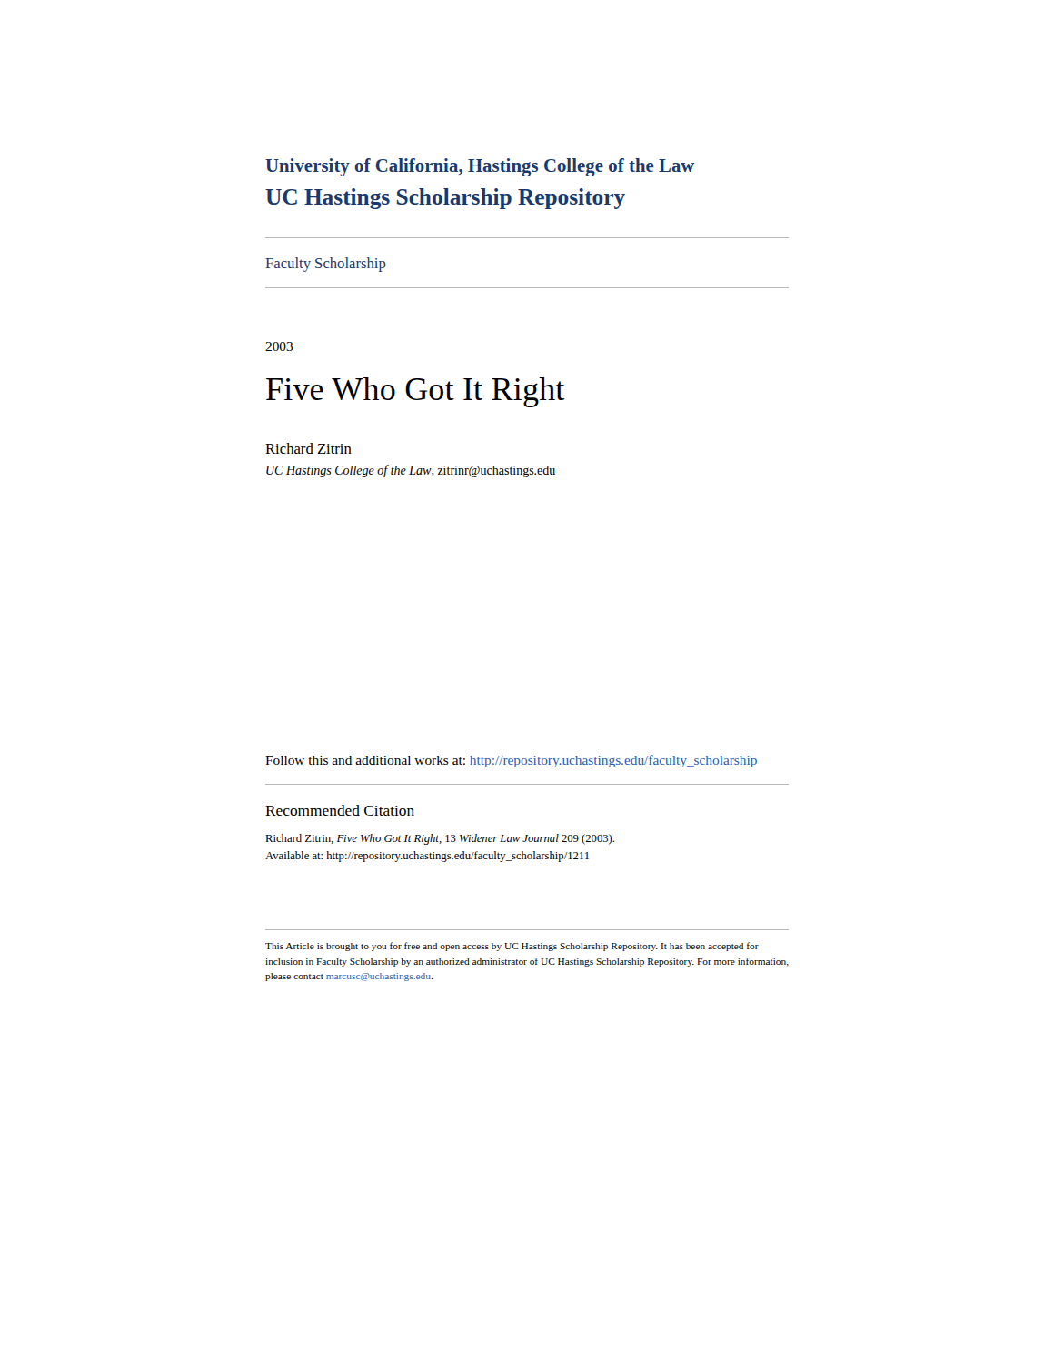University of California, Hastings College of the Law
UC Hastings Scholarship Repository
Faculty Scholarship
2003
Five Who Got It Right
Richard Zitrin
UC Hastings College of the Law, zitrinr@uchastings.edu
Follow this and additional works at: http://repository.uchastings.edu/faculty_scholarship
Recommended Citation
Richard Zitrin, Five Who Got It Right, 13 Widener Law Journal 209 (2003).
Available at: http://repository.uchastings.edu/faculty_scholarship/1211
This Article is brought to you for free and open access by UC Hastings Scholarship Repository. It has been accepted for inclusion in Faculty Scholarship by an authorized administrator of UC Hastings Scholarship Repository. For more information, please contact marcusc@uchastings.edu.